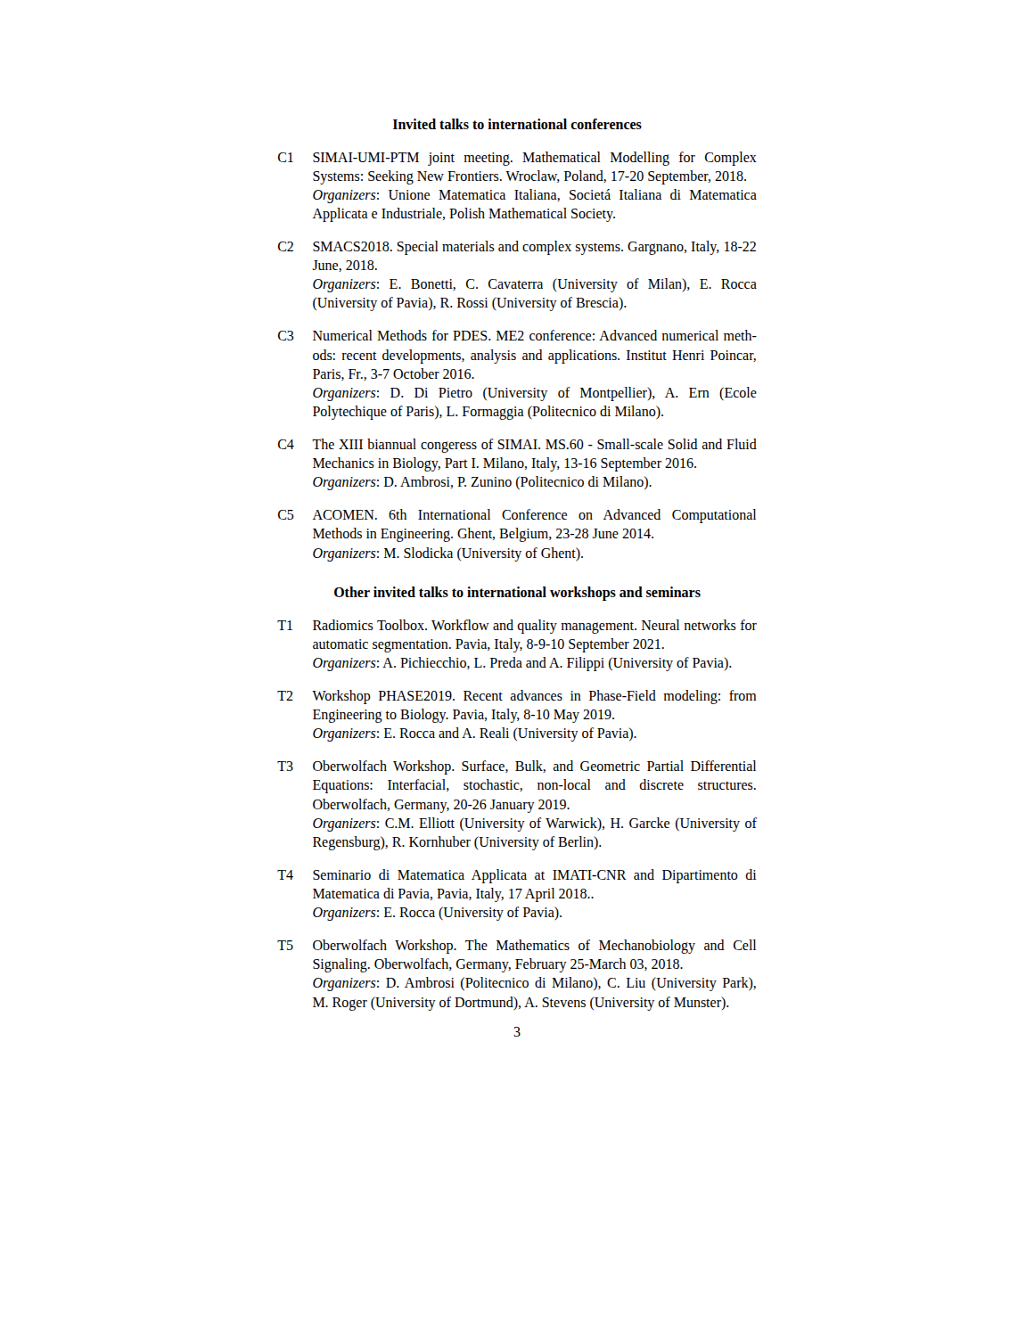Invited talks to international conferences
C1
SIMAI-UMI-PTM joint meeting. Mathematical Modelling for Complex Systems: Seeking New Frontiers. Wroclaw, Poland, 17-20 September, 2018.
Organizers: Unione Matematica Italiana, Societá Italiana di Matematica Applicata e Industriale, Polish Mathematical Society.
C2
SMACS2018. Special materials and complex systems. Gargnano, Italy, 18-22 June, 2018.
Organizers: E. Bonetti, C. Cavaterra (University of Milan), E. Rocca (University of Pavia), R. Rossi (University of Brescia).
C3
Numerical Methods for PDES. ME2 conference: Advanced numerical methods: recent developments, analysis and applications. Institut Henri Poincar, Paris, Fr., 3-7 October 2016.
Organizers: D. Di Pietro (University of Montpellier), A. Ern (Ecole Polytechique of Paris), L. Formaggia (Politecnico di Milano).
C4
The XIII biannual congeress of SIMAI. MS.60 - Small-scale Solid and Fluid Mechanics in Biology, Part I. Milano, Italy, 13-16 September 2016.
Organizers: D. Ambrosi, P. Zunino (Politecnico di Milano).
C5
ACOMEN. 6th International Conference on Advanced Computational Methods in Engineering. Ghent, Belgium, 23-28 June 2014.
Organizers: M. Slodicka (University of Ghent).
Other invited talks to international workshops and seminars
T1
Radiomics Toolbox. Workflow and quality management. Neural networks for automatic segmentation. Pavia, Italy, 8-9-10 September 2021.
Organizers: A. Pichiecchio, L. Preda and A. Filippi (University of Pavia).
T2
Workshop PHASE2019. Recent advances in Phase-Field modeling: from Engineering to Biology. Pavia, Italy, 8-10 May 2019.
Organizers: E. Rocca and A. Reali (University of Pavia).
T3
Oberwolfach Workshop. Surface, Bulk, and Geometric Partial Differential Equations: Interfacial, stochastic, non-local and discrete structures. Oberwolfach, Germany, 20-26 January 2019.
Organizers: C.M. Elliott (University of Warwick), H. Garcke (University of Regensburg), R. Kornhuber (University of Berlin).
T4
Seminario di Matematica Applicata at IMATI-CNR and Dipartimento di Matematica di Pavia, Pavia, Italy, 17 April 2018..
Organizers: E. Rocca (University of Pavia).
T5
Oberwolfach Workshop. The Mathematics of Mechanobiology and Cell Signaling. Oberwolfach, Germany, February 25-March 03, 2018.
Organizers: D. Ambrosi (Politecnico di Milano), C. Liu (University Park), M. Roger (University of Dortmund), A. Stevens (University of Munster).
3